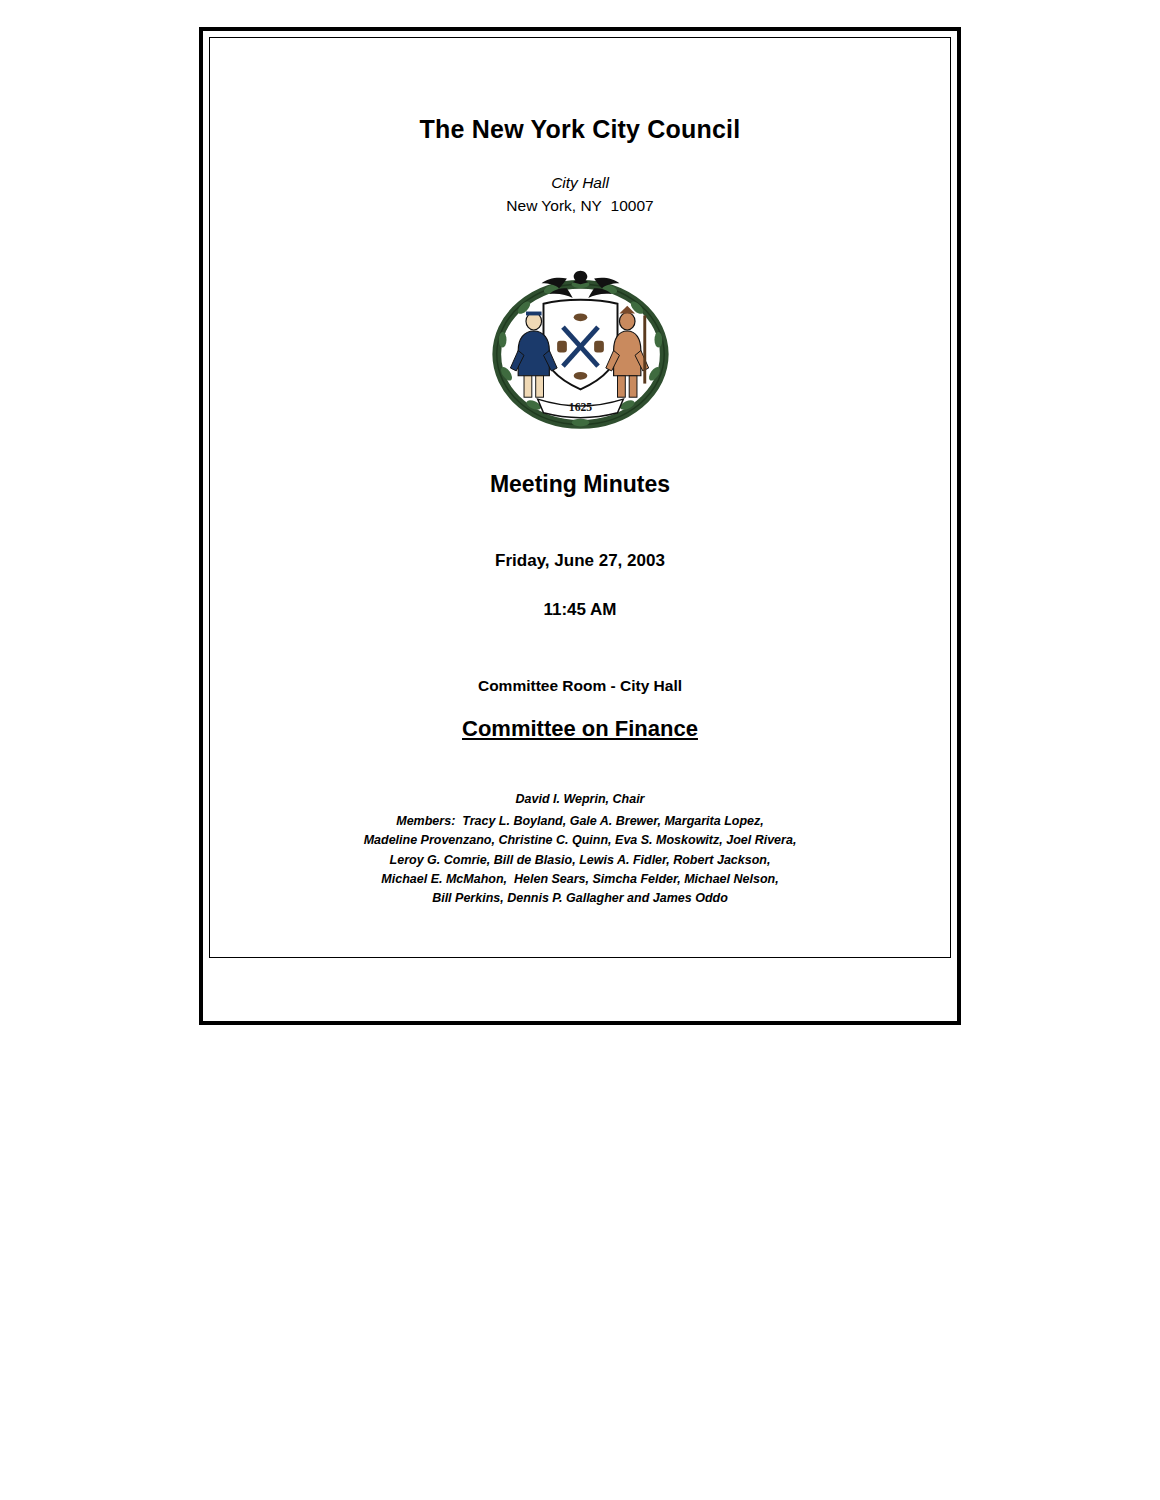The New York City Council
City Hall
New York, NY 10007
1625
Meeting Minutes
Friday, June 27, 2003
11:45 AM
Committee Room - City Hall
Committee on Finance
David I. Weprin, Chair Members: Tracy L. Boyland, Gale A. Brewer, Margarita Lopez,
Madeline Provenzano, Christine C. Quinn, Eva S. Moskowitz, Joel Rivera,
Leroy G. Comrie, Bill de Blasio, Lewis A. Fidler, Robert Jackson,
Michael E. McMahon, Helen Sears, Simcha Felder, Michael Nelson,
Bill Perkins, Dennis P. Gallagher and James Oddo